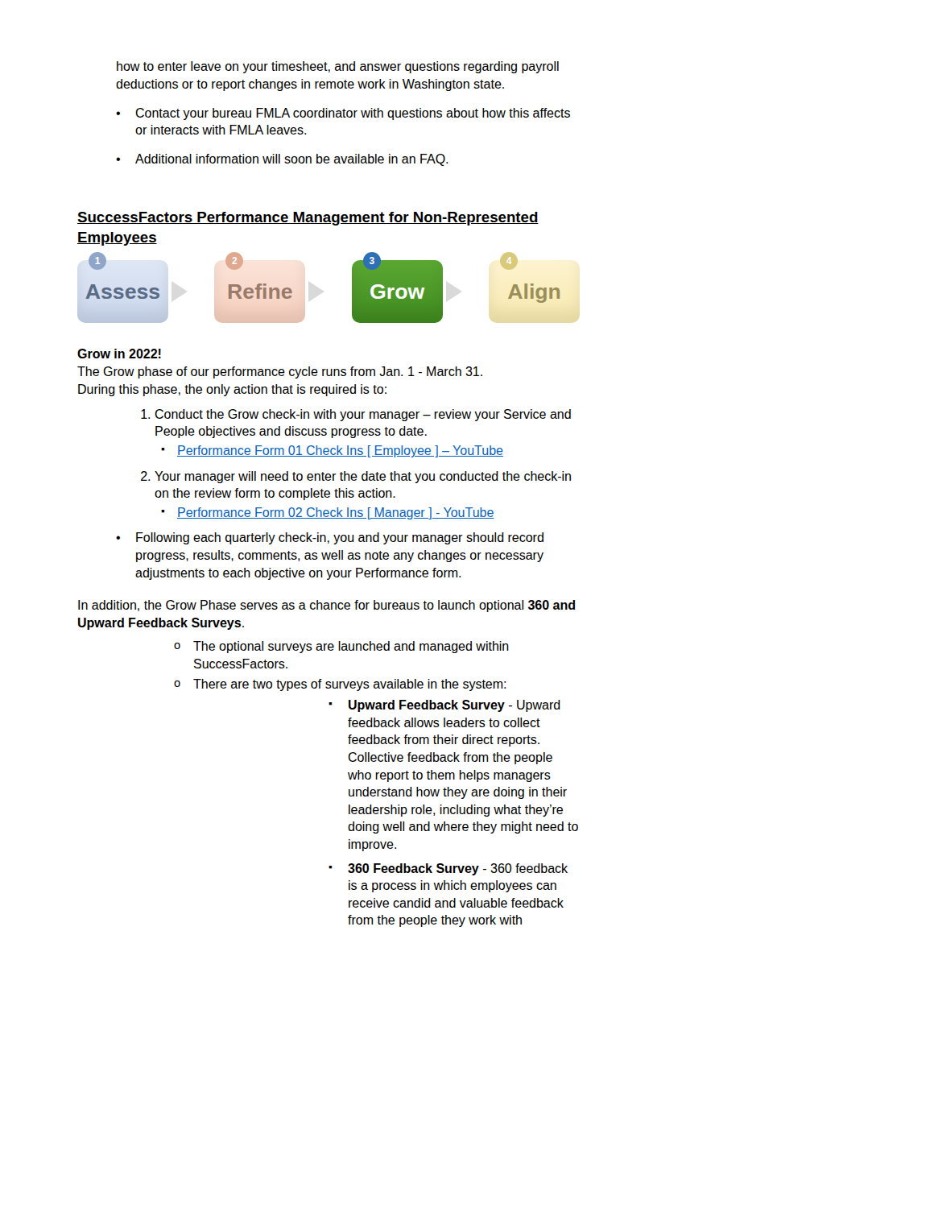how to enter leave on your timesheet, and answer questions regarding payroll deductions or to report changes in remote work in Washington state.
Contact your bureau FMLA coordinator with questions about how this affects or interacts with FMLA leaves.
Additional information will soon be available in an FAQ.
SuccessFactors Performance Management for Non-Represented Employees
1 Assess
2 Refine
3 Grow
4 Align
Grow in 2022!
The Grow phase of our performance cycle runs from Jan. 1 - March 31.
During this phase, the only action that is required is to:
Conduct the Grow check-in with your manager – review your Service and People objectives and discuss progress to date.
Performance Form 01 Check Ins [ Employee ] – YouTube
Your manager will need to enter the date that you conducted the check-in on the review form to complete this action.
Performance Form 02 Check Ins [ Manager ] - YouTube
Following each quarterly check-in, you and your manager should record progress, results, comments, as well as note any changes or necessary adjustments to each objective on your Performance form.
In addition, the Grow Phase serves as a chance for bureaus to launch optional 360 and Upward Feedback Surveys.
The optional surveys are launched and managed within SuccessFactors.
There are two types of surveys available in the system:
Upward Feedback Survey - Upward feedback allows leaders to collect feedback from their direct reports. Collective feedback from the people who report to them helps managers understand how they are doing in their leadership role, including what they’re doing well and where they might need to improve.
360 Feedback Survey - 360 feedback is a process in which employees can receive candid and valuable feedback from the people they work with